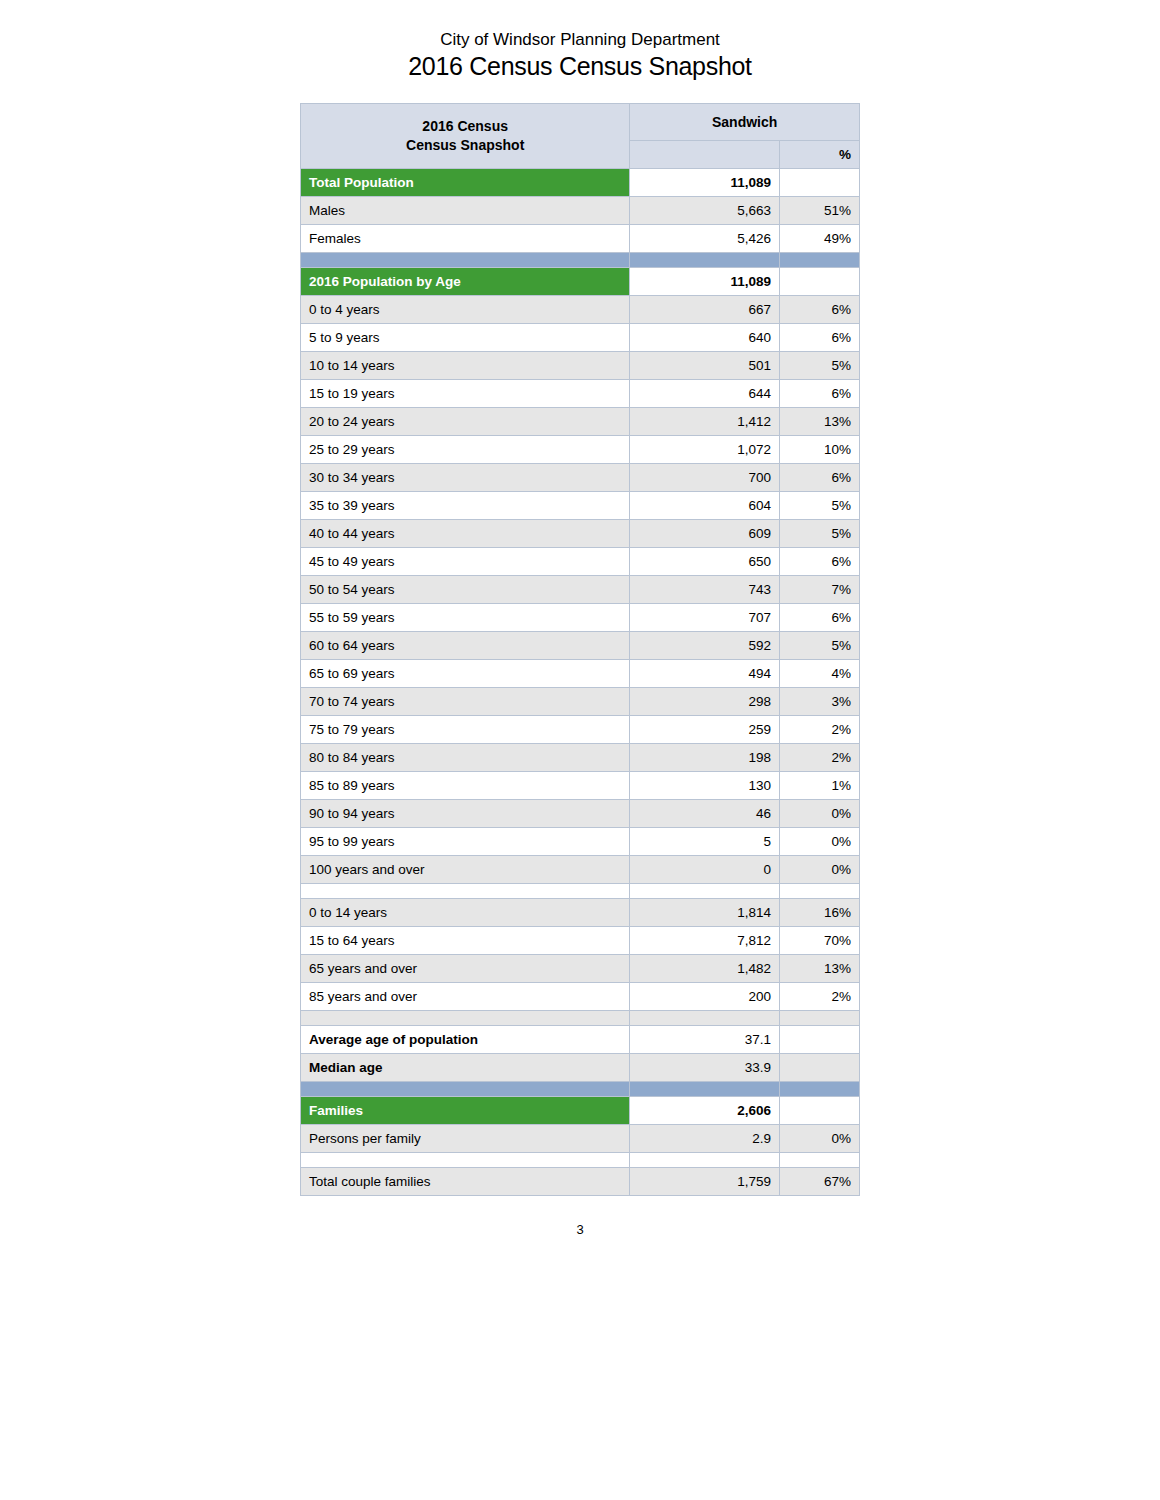City of Windsor Planning Department
2016 Census Census Snapshot
| 2016 Census Census Snapshot | Sandwich |
| --- | --- |
| | % |
| Total Population | 11,089 | |
| Males | 5,663 | 51% |
| Females | 5,426 | 49% |
| 2016 Population by Age | 11,089 | |
| 0 to 4 years | 667 | 6% |
| 5 to 9 years | 640 | 6% |
| 10 to 14 years | 501 | 5% |
| 15 to 19 years | 644 | 6% |
| 20 to 24 years | 1,412 | 13% |
| 25 to 29 years | 1,072 | 10% |
| 30 to 34 years | 700 | 6% |
| 35 to 39 years | 604 | 5% |
| 40 to 44 years | 609 | 5% |
| 45 to 49 years | 650 | 6% |
| 50 to 54 years | 743 | 7% |
| 55 to 59 years | 707 | 6% |
| 60 to 64 years | 592 | 5% |
| 65 to 69 years | 494 | 4% |
| 70 to 74 years | 298 | 3% |
| 75 to 79 years | 259 | 2% |
| 80 to 84 years | 198 | 2% |
| 85 to 89 years | 130 | 1% |
| 90 to 94 years | 46 | 0% |
| 95 to 99 years | 5 | 0% |
| 100 years and over | 0 | 0% |
| 0 to 14 years | 1,814 | 16% |
| 15 to 64 years | 7,812 | 70% |
| 65 years and over | 1,482 | 13% |
| 85 years and over | 200 | 2% |
| Average age of population | 37.1 | |
| Median age | 33.9 | |
| Families | 2,606 | |
| Persons per family | 2.9 | 0% |
| Total couple families | 1,759 | 67% |
3